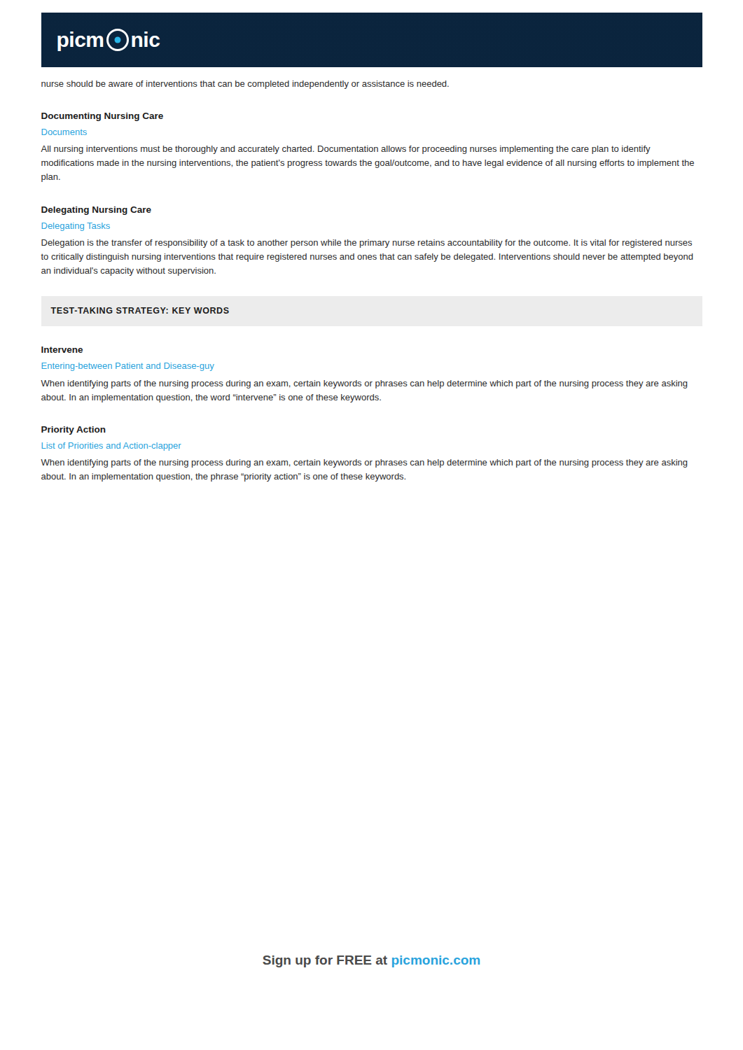picm nic
nurse should be aware of interventions that can be completed independently or assistance is needed.
Documenting Nursing Care
Documents
All nursing interventions must be thoroughly and accurately charted. Documentation allows for proceeding nurses implementing the care plan to identify modifications made in the nursing interventions, the patient's progress towards the goal/outcome, and to have legal evidence of all nursing efforts to implement the plan.
Delegating Nursing Care
Delegating Tasks
Delegation is the transfer of responsibility of a task to another person while the primary nurse retains accountability for the outcome. It is vital for registered nurses to critically distinguish nursing interventions that require registered nurses and ones that can safely be delegated. Interventions should never be attempted beyond an individual's capacity without supervision.
TEST-TAKING STRATEGY: KEY WORDS
Intervene
Entering-between Patient and Disease-guy
When identifying parts of the nursing process during an exam, certain keywords or phrases can help determine which part of the nursing process they are asking about. In an implementation question, the word “intervene” is one of these keywords.
Priority Action
List of Priorities and Action-clapper
When identifying parts of the nursing process during an exam, certain keywords or phrases can help determine which part of the nursing process they are asking about. In an implementation question, the phrase “priority action” is one of these keywords.
Sign up for FREE at picmonic.com